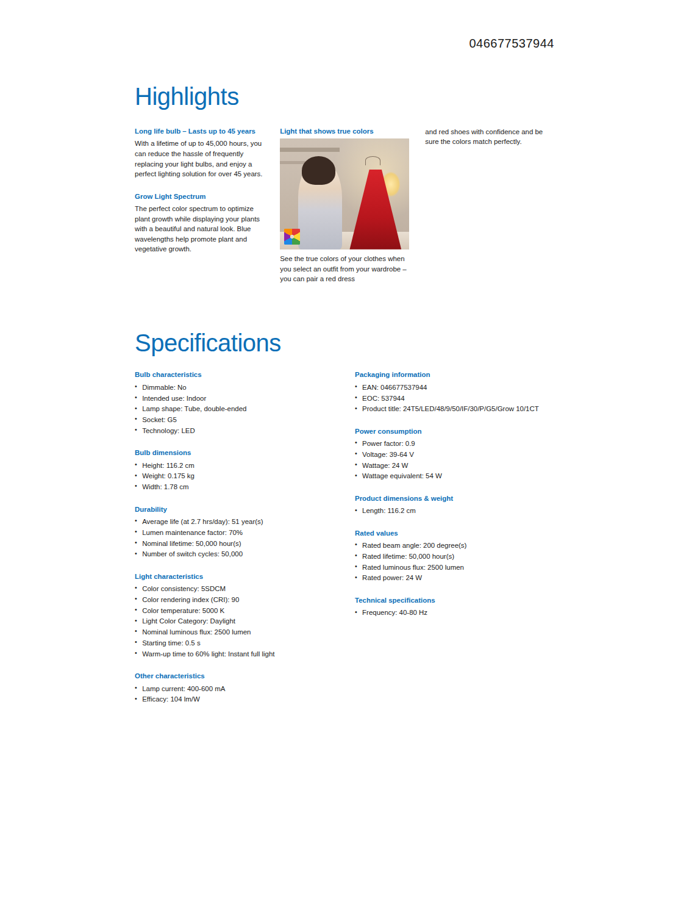046677537944
Highlights
Long life bulb – Lasts up to 45 years
With a lifetime of up to 45,000 hours, you can reduce the hassle of frequently replacing your light bulbs, and enjoy a perfect lighting solution for over 45 years.
Grow Light Spectrum
The perfect color spectrum to optimize plant growth while displaying your plants with a beautiful and natural look. Blue wavelengths help promote plant and vegetative growth.
Light that shows true colors
See the true colors of your clothes when you select an outfit from your wardrobe – you can pair a red dress
and red shoes with confidence and be sure the colors match perfectly.
Specifications
Bulb characteristics
Dimmable: No
Intended use: Indoor
Lamp shape: Tube, double-ended
Socket: G5
Technology: LED
Bulb dimensions
Height: 116.2 cm
Weight: 0.175 kg
Width: 1.78 cm
Durability
Average life (at 2.7 hrs/day): 51 year(s)
Lumen maintenance factor: 70%
Nominal lifetime: 50,000 hour(s)
Number of switch cycles: 50,000
Light characteristics
Color consistency: 5SDCM
Color rendering index (CRI): 90
Color temperature: 5000 K
Light Color Category: Daylight
Nominal luminous flux: 2500 lumen
Starting time: 0.5 s
Warm-up time to 60% light: Instant full light
Other characteristics
Lamp current: 400-600 mA
Efficacy: 104 lm/W
Packaging information
EAN: 046677537944
EOC: 537944
Product title: 24T5/LED/48/9/50/IF/30/P/G5/Grow 10/1CT
Power consumption
Power factor: 0.9
Voltage: 39-64 V
Wattage: 24 W
Wattage equivalent: 54 W
Product dimensions & weight
Length: 116.2 cm
Rated values
Rated beam angle: 200 degree(s)
Rated lifetime: 50,000 hour(s)
Rated luminous flux: 2500 lumen
Rated power: 24 W
Technical specifications
Frequency: 40-80 Hz